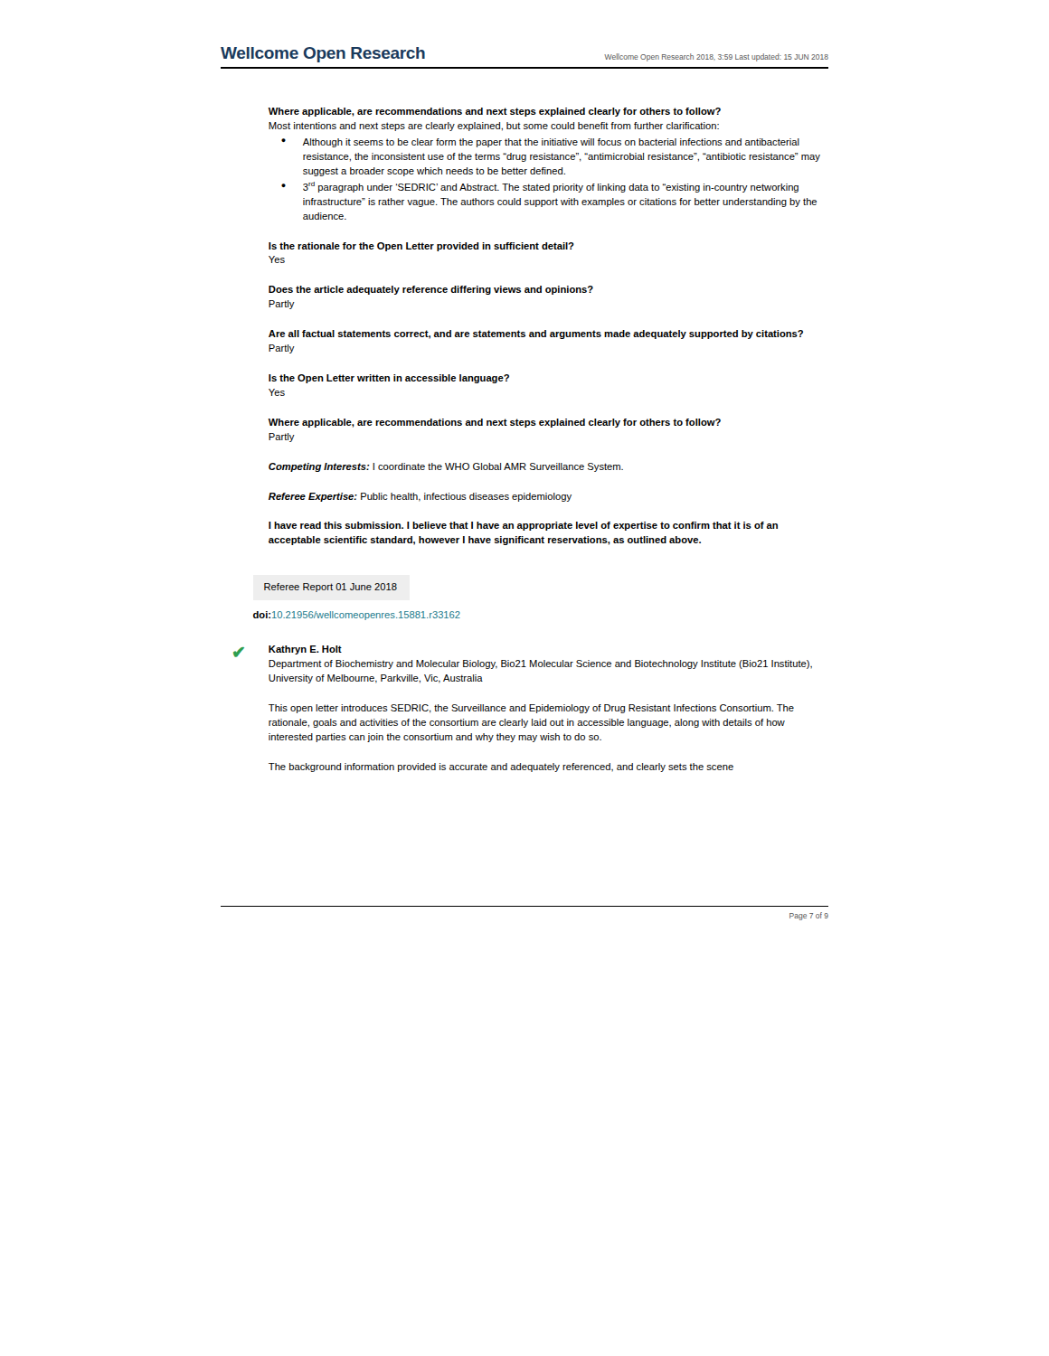Wellcome Open Research
Wellcome Open Research 2018, 3:59 Last updated: 15 JUN 2018
Where applicable, are recommendations and next steps explained clearly for others to follow?
Most intentions and next steps are clearly explained, but some could benefit from further clarification:
Although it seems to be clear form the paper that the initiative will focus on bacterial infections and antibacterial resistance, the inconsistent use of the terms “drug resistance”, “antimicrobial resistance”, “antibiotic resistance” may suggest a broader scope which needs to be better defined.
3rd paragraph under ‘SEDRIC’ and Abstract. The stated priority of linking data to “existing in-country networking infrastructure” is rather vague. The authors could support with examples or citations for better understanding by the audience.
Is the rationale for the Open Letter provided in sufficient detail?
Yes
Does the article adequately reference differing views and opinions?
Partly
Are all factual statements correct, and are statements and arguments made adequately supported by citations?
Partly
Is the Open Letter written in accessible language?
Yes
Where applicable, are recommendations and next steps explained clearly for others to follow?
Partly
Competing Interests: I coordinate the WHO Global AMR Surveillance System.
Referee Expertise: Public health, infectious diseases epidemiology
I have read this submission. I believe that I have an appropriate level of expertise to confirm that it is of an acceptable scientific standard, however I have significant reservations, as outlined above.
Referee Report 01 June 2018
doi: 10.21956/wellcomeopenres.15881.r33162
✔
Kathryn E. Holt
Department of Biochemistry and Molecular Biology, Bio21 Molecular Science and Biotechnology Institute (Bio21 Institute), University of Melbourne, Parkville, Vic, Australia
This open letter introduces SEDRIC, the Surveillance and Epidemiology of Drug Resistant Infections Consortium. The rationale, goals and activities of the consortium are clearly laid out in accessible language, along with details of how interested parties can join the consortium and why they may wish to do so.
The background information provided is accurate and adequately referenced, and clearly sets the scene
Page 7 of 9